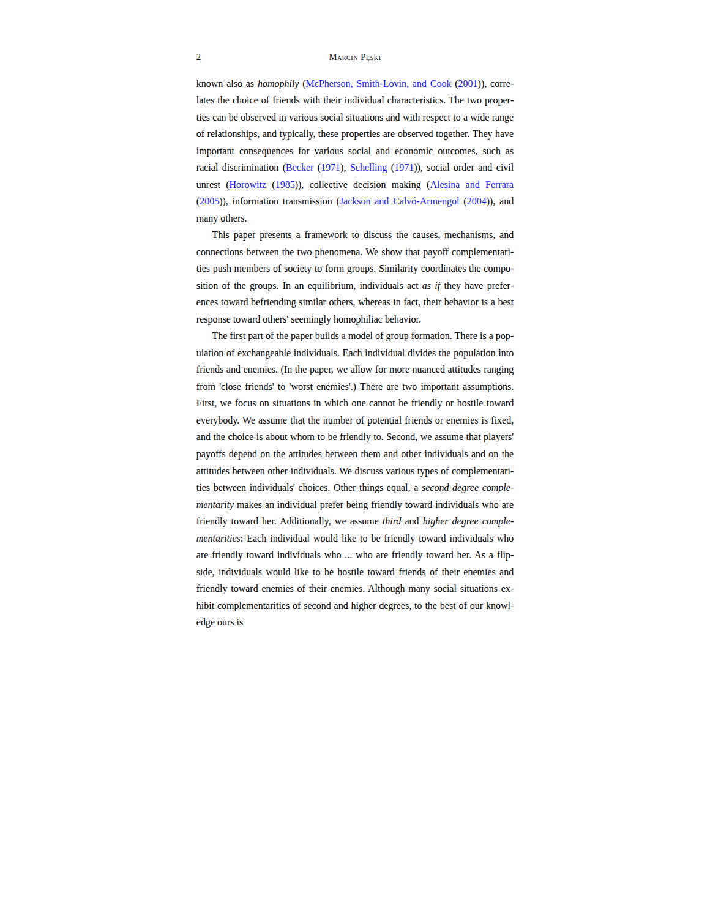2
Marcin Pęski
known also as homophily (McPherson, Smith-Lovin, and Cook (2001)), correlates the choice of friends with their individual characteristics. The two properties can be observed in various social situations and with respect to a wide range of relationships, and typically, these properties are observed together. They have important consequences for various social and economic outcomes, such as racial discrimination (Becker (1971), Schelling (1971)), social order and civil unrest (Horowitz (1985)), collective decision making (Alesina and Ferrara (2005)), information transmission (Jackson and Calvó-Armengol (2004)), and many others.
This paper presents a framework to discuss the causes, mechanisms, and connections between the two phenomena. We show that payoff complementarities push members of society to form groups. Similarity coordinates the composition of the groups. In an equilibrium, individuals act as if they have preferences toward befriending similar others, whereas in fact, their behavior is a best response toward others' seemingly homophiliac behavior.
The first part of the paper builds a model of group formation. There is a population of exchangeable individuals. Each individual divides the population into friends and enemies. (In the paper, we allow for more nuanced attitudes ranging from 'close friends' to 'worst enemies'.) There are two important assumptions. First, we focus on situations in which one cannot be friendly or hostile toward everybody. We assume that the number of potential friends or enemies is fixed, and the choice is about whom to be friendly to. Second, we assume that players' payoffs depend on the attitudes between them and other individuals and on the attitudes between other individuals. We discuss various types of complementarities between individuals' choices. Other things equal, a second degree complementarity makes an individual prefer being friendly toward individuals who are friendly toward her. Additionally, we assume third and higher degree complementarities: Each individual would like to be friendly toward individuals who are friendly toward individuals who ... who are friendly toward her. As a flipside, individuals would like to be hostile toward friends of their enemies and friendly toward enemies of their enemies. Although many social situations exhibit complementarities of second and higher degrees, to the best of our knowledge ours is